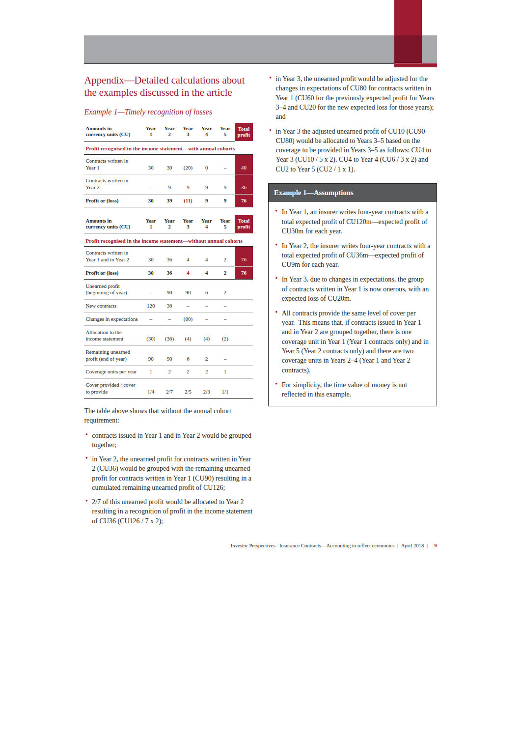Appendix—Detailed calculations about the examples discussed in the article
Example 1—Timely recognition of losses
| Amounts in currency units (CU) | Year 1 | Year 2 | Year 3 | Year 4 | Year 5 | Total profit |
| --- | --- | --- | --- | --- | --- | --- |
| Profit recognised in the income statement—with annual cohorts |
| Contracts written in Year 1 | 30 | 30 | (20) | 0 | – | 40 |
| Contracts written in Year 2 | – | 9 | 9 | 9 | 9 | 36 |
| Profit or (loss) | 30 | 39 | (11) | 9 | 9 | 76 |
| Amounts in currency units (CU) | Year 1 | Year 2 | Year 3 | Year 4 | Year 5 | Total profit |
| --- | --- | --- | --- | --- | --- | --- |
| Profit recognised in the income statement—without annual cohorts |
| Contracts written in Year 1 and in Year 2 | 30 | 36 | 4 | 4 | 2 | 76 |
| Profit or (loss) | 30 | 36 | 4 | 4 | 2 | 76 |
| Unearned profit (beginning of year) | – | 90 | 90 | 6 | 2 | |
| New contracts | 120 | 36 | – | – | – | |
| Changes in expectations | – | – | (80) | – | – | |
| Allocation to the income statement | (30) | (36) | (4) | (4) | (2) | |
| Remaining unearned profit (end of year) | 90 | 90 | 6 | 2 | – | |
| Coverage units per year | 1 | 2 | 2 | 2 | 1 | |
| Cover provided / cover to provide | 1/4 | 2/7 | 2/5 | 2/3 | 1/1 | |
The table above shows that without the annual cohort requirement:
contracts issued in Year 1 and in Year 2 would be grouped together;
in Year 2, the unearned profit for contracts written in Year 2 (CU36) would be grouped with the remaining unearned profit for contracts written in Year 1 (CU90) resulting in a cumulated remaining unearned profit of CU126;
2/7 of this unearned profit would be allocated to Year 2 resulting in a recognition of profit in the income statement of CU36 (CU126 / 7 x 2);
in Year 3, the unearned profit would be adjusted for the changes in expectations of CU80 for contracts written in Year 1 (CU60 for the previously expected profit for Years 3–4 and CU20 for the new expected loss for those years); and
in Year 3 the adjusted unearned profit of CU10 (CU90–CU80) would be allocated to Years 3–5 based on the coverage to be provided in Years 3–5 as follows: CU4 to Year 3 (CU10 / 5 x 2), CU4 to Year 4 (CU6 / 3 x 2) and CU2 to Year 5 (CU2 / 1 x 1).
Example 1—Assumptions
In Year 1, an insurer writes four-year contracts with a total expected profit of CU120m—expected profit of CU30m for each year.
In Year 2, the insurer writes four-year contracts with a total expected profit of CU36m—expected profit of CU9m for each year.
In Year 3, due to changes in expectations, the group of contracts written in Year 1 is now onerous, with an expected loss of CU20m.
All contracts provide the same level of cover per year. This means that, if contracts issued in Year 1 and in Year 2 are grouped together, there is one coverage unit in Year 1 (Year 1 contracts only) and in Year 5 (Year 2 contracts only) and there are two coverage units in Years 2–4 (Year 1 and Year 2 contracts).
For simplicity, the time value of money is not reflected in this example.
Investor Perspectives: Insurance Contracts—Accounting to reflect economics|April 2018|9